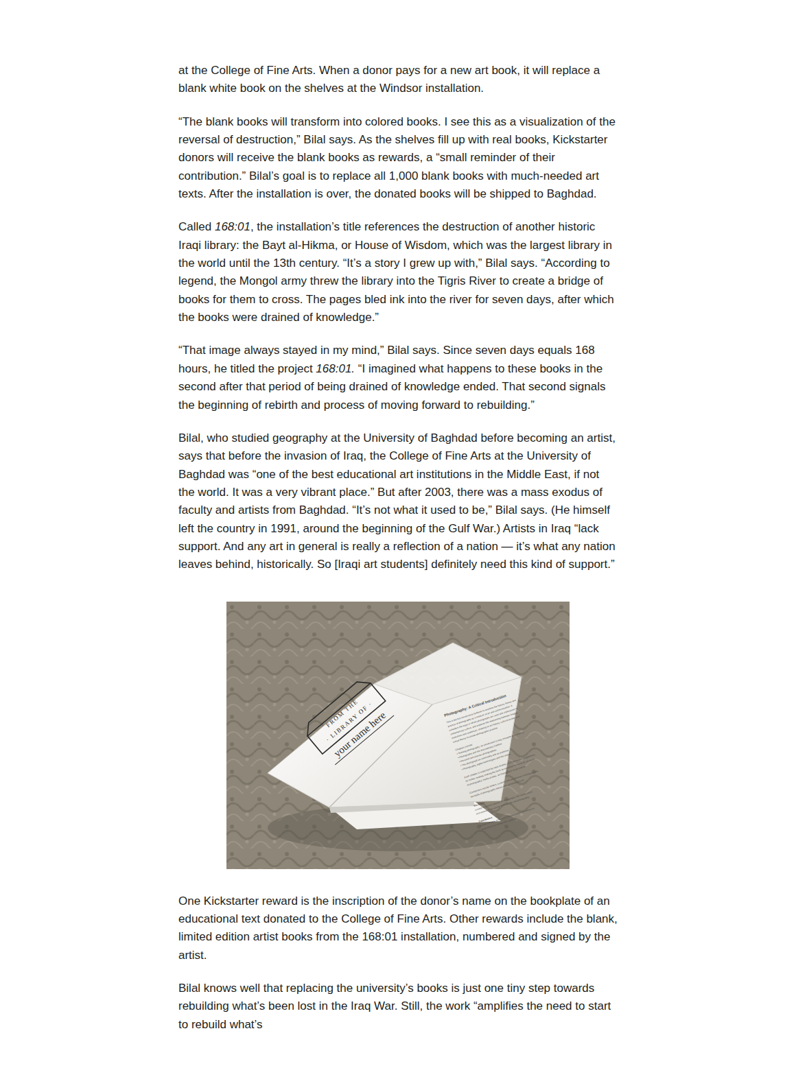at the College of Fine Arts. When a donor pays for a new art book, it will replace a blank white book on the shelves at the Windsor installation.
“The blank books will transform into colored books. I see this as a visualization of the reversal of destruction,” Bilal says. As the shelves fill up with real books, Kickstarter donors will receive the blank books as rewards, a “small reminder of their contribution.” Bilal’s goal is to replace all 1,000 blank books with much-needed art texts. After the installation is over, the donated books will be shipped to Baghdad.
Called 168:01, the installation’s title references the destruction of another historic Iraqi library: the Bayt al-Hikma, or House of Wisdom, which was the largest library in the world until the 13th century. “It’s a story I grew up with,” Bilal says. “According to legend, the Mongol army threw the library into the Tigris River to create a bridge of books for them to cross. The pages bled ink into the river for seven days, after which the books were drained of knowledge.”
“That image always stayed in my mind,” Bilal says. Since seven days equals 168 hours, he titled the project 168:01. “I imagined what happens to these books in the second after that period of being drained of knowledge ended. That second signals the beginning of rebirth and process of moving forward to rebuilding.”
Bilal, who studied geography at the University of Baghdad before becoming an artist, says that before the invasion of Iraq, the College of Fine Arts at the University of Baghdad was “one of the best educational art institutions in the Middle East, if not the world. It was a very vibrant place.” But after 2003, there was a mass exodus of faculty and artists from Baghdad. “It’s not what it used to be,” Bilal says. (He himself left the country in 1991, around the beginning of the Gulf War.) Artists in Iraq “lack support. And any art in general is really a reflection of a nation — it’s what any nation leaves behind, historically. So [Iraqi art students] definitely need this kind of support.”
FROM THE · LIBRARY OF · your name here Photography: A Critical Introduction This is the first introductory textbook to examine the history, theory and practice of photography as a medium of art and communication. It considers the ways in which photographs are used and understood in contemporary culture, and explores the relationship between images, institutions and audiences, drawing on art history, cultural studies and critical theory to situate photographic practice. Chapters include: • Thinking photography: an introduction to key concepts and debates • Photography and the documentary tradition • Personal and popular photographies • The photograph as commodity and as evidence • Photography, digital technologies and the image Each chapter is supported by case studies, illustrations and suggestions for further reading, making the book an essential resource for students of photography, media studies, art history and visual culture. Contributors include writers, curators and practitioners working across the fields of photographic theory and contemporary art. The Editor is editor of several volumes on photography and visual culture, and teaches in the school of media, film and photography. Contributors include curators, critics and historians working in museums, universities and independent galleries.
One Kickstarter reward is the inscription of the donor’s name on the bookplate of an educational text donated to the College of Fine Arts. Other rewards include the blank, limited edition artist books from the 168:01 installation, numbered and signed by the artist.
Bilal knows well that replacing the university’s books is just one tiny step towards rebuilding what’s been lost in the Iraq War. Still, the work “amplifies the need to start to rebuild what’s